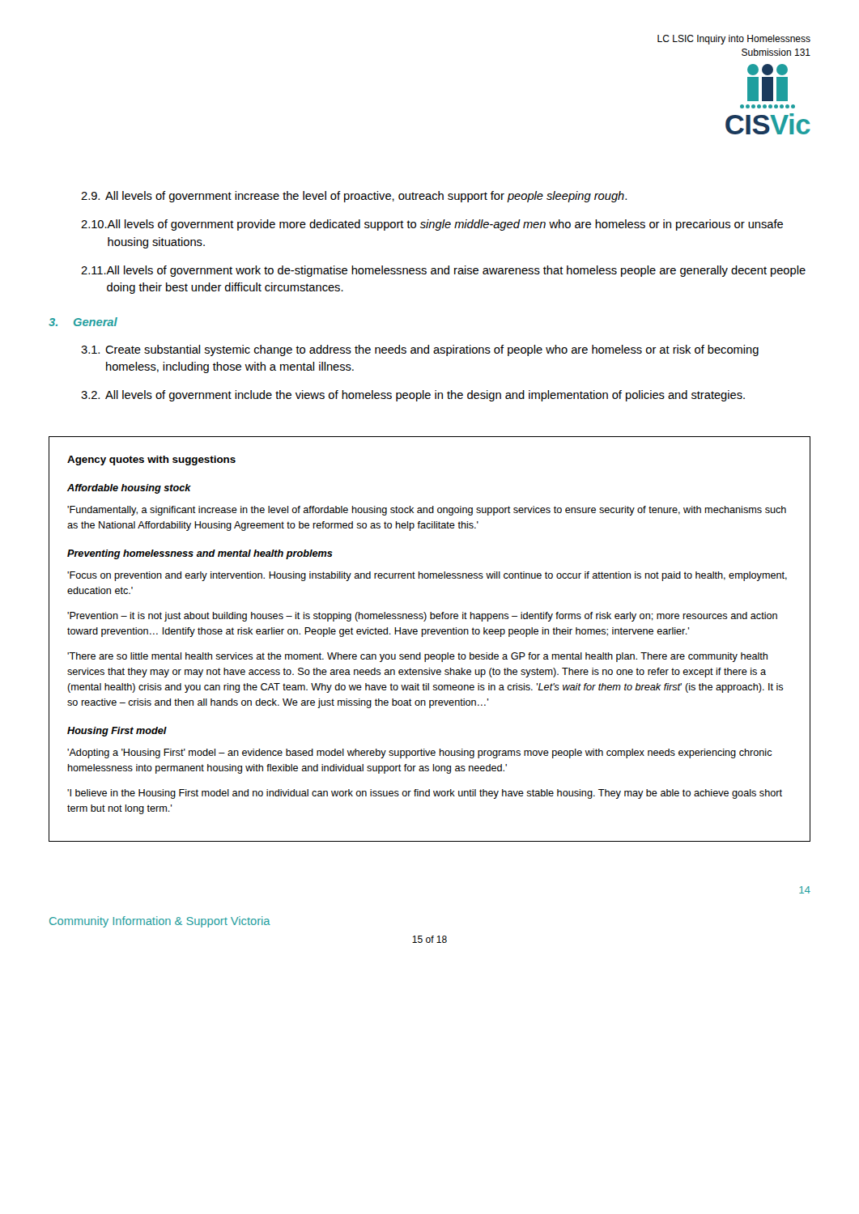LC LSIC Inquiry into Homelessness Submission 131
CIS Vic
2.9.
All levels of government increase the level of proactive, outreach support for people sleeping rough.
2.10.
All levels of government provide more dedicated support to single middle-aged men who are homeless or in precarious or unsafe housing situations.
2.11.
All levels of government work to de-stigmatise homelessness and raise awareness that homeless people are generally decent people doing their best under difficult circumstances.
3. General
3.1.
Create substantial systemic change to address the needs and aspirations of people who are homeless or at risk of becoming homeless, including those with a mental illness.
3.2.
All levels of government include the views of homeless people in the design and implementation of policies and strategies.
Agency quotes with suggestions
Affordable housing stock
'Fundamentally, a significant increase in the level of affordable housing stock and ongoing support services to ensure security of tenure, with mechanisms such as the National Affordability Housing Agreement to be reformed so as to help facilitate this.'
Preventing homelessness and mental health problems
'Focus on prevention and early intervention. Housing instability and recurrent homelessness will continue to occur if attention is not paid to health, employment, education etc.'
'Prevention – it is not just about building houses – it is stopping (homelessness) before it happens – identify forms of risk early on; more resources and action toward prevention… Identify those at risk earlier on. People get evicted. Have prevention to keep people in their homes; intervene earlier.'
'There are so little mental health services at the moment. Where can you send people to beside a GP for a mental health plan. There are community health services that they may or may not have access to. So the area needs an extensive shake up (to the system). There is no one to refer to except if there is a (mental health) crisis and you can ring the CAT team. Why do we have to wait til someone is in a crisis. 'Let's wait for them to break first' (is the approach). It is so reactive – crisis and then all hands on deck. We are just missing the boat on prevention…'
Housing First model
'Adopting a 'Housing First' model – an evidence based model whereby supportive housing programs move people with complex needs experiencing chronic homelessness into permanent housing with flexible and individual support for as long as needed.'
'I believe in the Housing First model and no individual can work on issues or find work until they have stable housing. They may be able to achieve goals short term but not long term.'
14
Community Information & Support Victoria
15 of 18